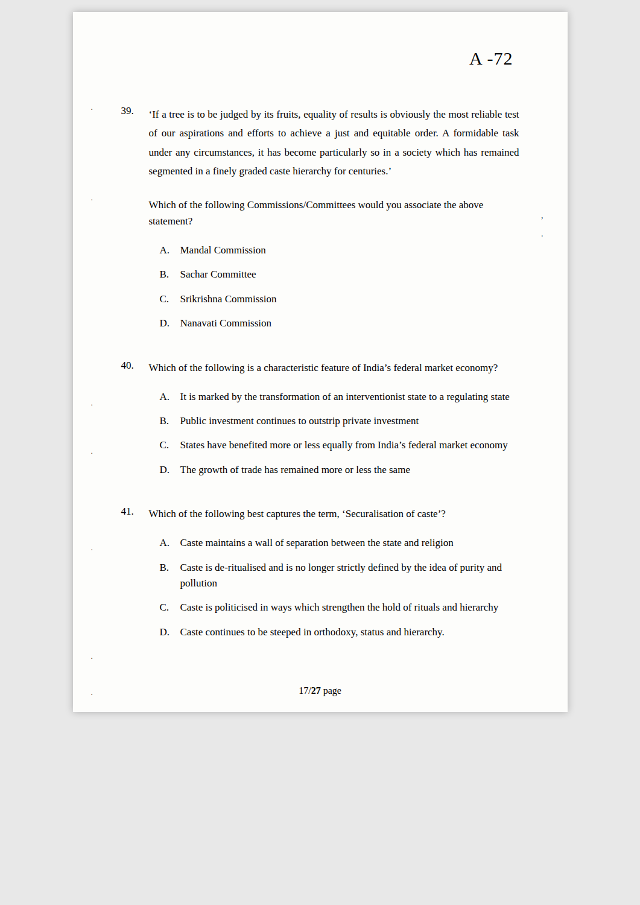.
.
.
.
.
.
.
,
.
A -72
39.
‘If a tree is to be judged by its fruits, equality of results is obviously the most reliable test of our aspirations and efforts to achieve a just and equitable order. A formidable task under any circumstances, it has become particularly so in a society which has remained segmented in a finely graded caste hierarchy for centuries.’
Which of the following Commissions/Committees would you associate the above statement?
A. Mandal Commission
B. Sachar Committee
C. Srikrishna Commission
D. Nanavati Commission
40.
Which of the following is a characteristic feature of India’s federal market economy?
A. It is marked by the transformation of an interventionist state to a regulating state
B. Public investment continues to outstrip private investment
C. States have benefited more or less equally from India’s federal market economy
D. The growth of trade has remained more or less the same
41.
Which of the following best captures the term, ‘Securalisation of caste’?
A. Caste maintains a wall of separation between the state and religion
B. Caste is de-ritualised and is no longer strictly defined by the idea of purity and pollution
C. Caste is politicised in ways which strengthen the hold of rituals and hierarchy
D. Caste continues to be steeped in orthodoxy, status and hierarchy.
17/27 page